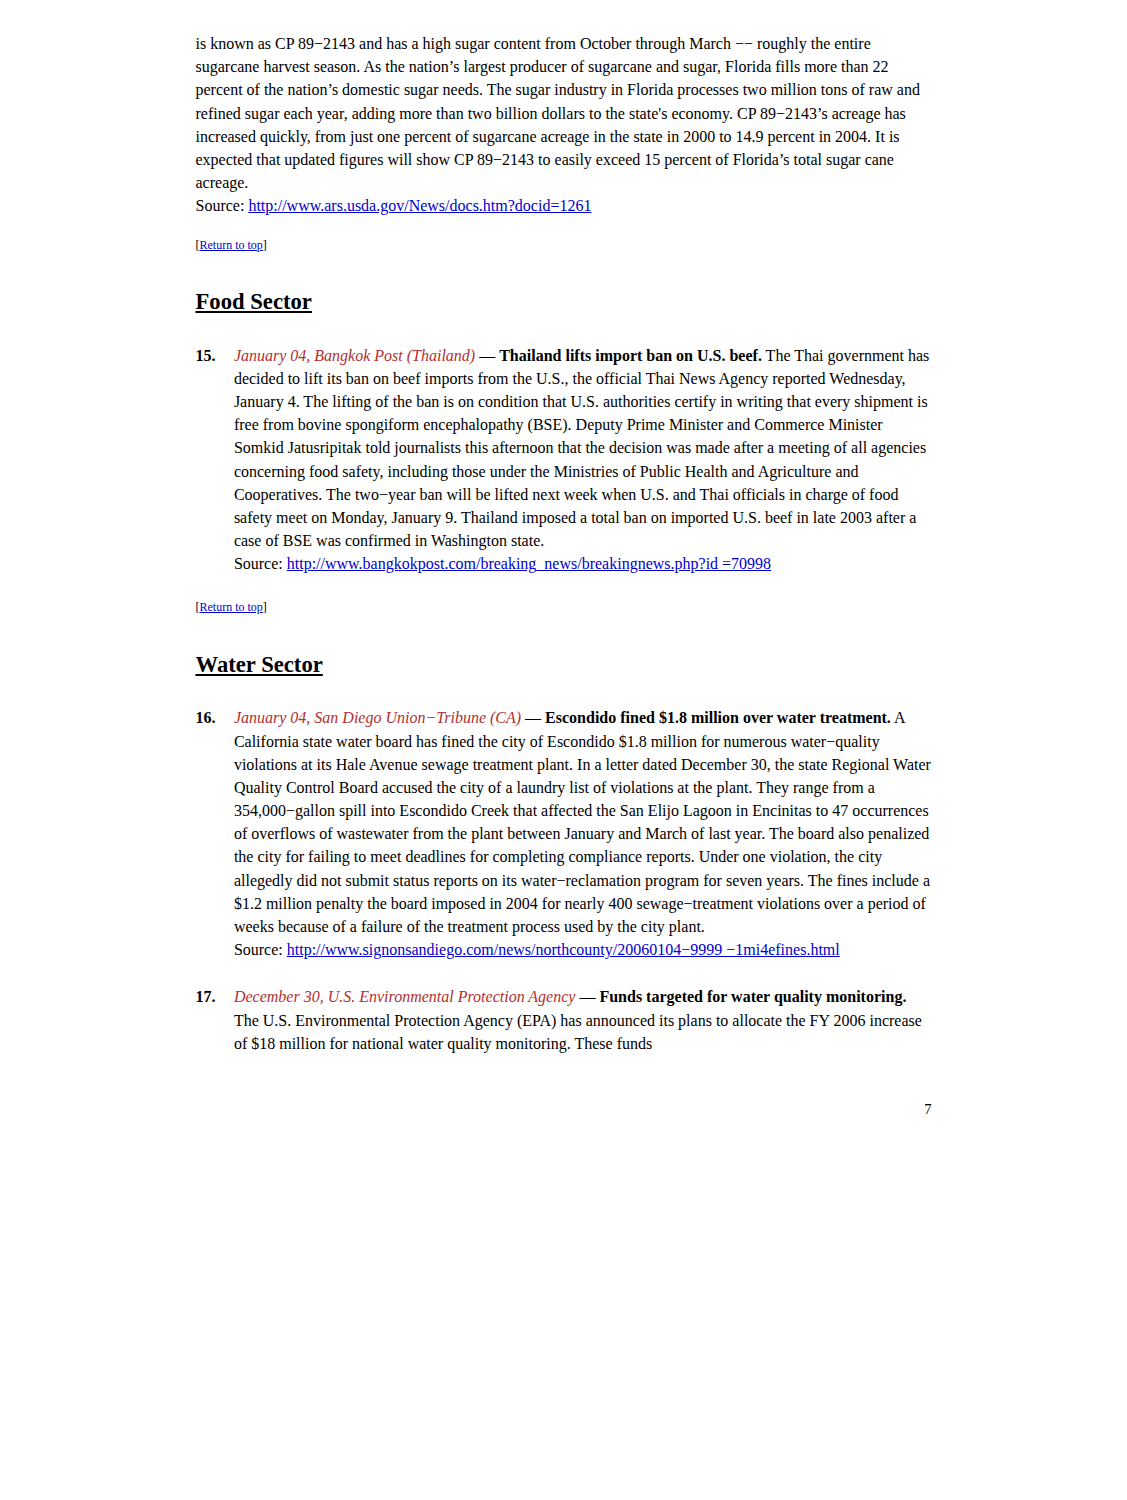is known as CP 89−2143 and has a high sugar content from October through March −− roughly the entire sugarcane harvest season. As the nation’s largest producer of sugarcane and sugar, Florida fills more than 22 percent of the nation’s domestic sugar needs. The sugar industry in Florida processes two million tons of raw and refined sugar each year, adding more than two billion dollars to the state's economy. CP 89−2143’s acreage has increased quickly, from just one percent of sugarcane acreage in the state in 2000 to 14.9 percent in 2004. It is expected that updated figures will show CP 89−2143 to easily exceed 15 percent of Florida’s total sugar cane acreage.
Source: http://www.ars.usda.gov/News/docs.htm?docid=1261
[Return to top]
Food Sector
15. January 04, Bangkok Post (Thailand) — Thailand lifts import ban on U.S. beef. The Thai government has decided to lift its ban on beef imports from the U.S., the official Thai News Agency reported Wednesday, January 4. The lifting of the ban is on condition that U.S. authorities certify in writing that every shipment is free from bovine spongiform encephalopathy (BSE). Deputy Prime Minister and Commerce Minister Somkid Jatusripitak told journalists this afternoon that the decision was made after a meeting of all agencies concerning food safety, including those under the Ministries of Public Health and Agriculture and Cooperatives. The two−year ban will be lifted next week when U.S. and Thai officials in charge of food safety meet on Monday, January 9. Thailand imposed a total ban on imported U.S. beef in late 2003 after a case of BSE was confirmed in Washington state.
Source: http://www.bangkokpost.com/breaking_news/breakingnews.php?id =70998
[Return to top]
Water Sector
16. January 04, San Diego Union−Tribune (CA) — Escondido fined $1.8 million over water treatment. A California state water board has fined the city of Escondido $1.8 million for numerous water−quality violations at its Hale Avenue sewage treatment plant. In a letter dated December 30, the state Regional Water Quality Control Board accused the city of a laundry list of violations at the plant. They range from a 354,000−gallon spill into Escondido Creek that affected the San Elijo Lagoon in Encinitas to 47 occurrences of overflows of wastewater from the plant between January and March of last year. The board also penalized the city for failing to meet deadlines for completing compliance reports. Under one violation, the city allegedly did not submit status reports on its water−reclamation program for seven years. The fines include a $1.2 million penalty the board imposed in 2004 for nearly 400 sewage−treatment violations over a period of weeks because of a failure of the treatment process used by the city plant.
Source: http://www.signonsandiego.com/news/northcounty/20060104−9999 −1mi4efines.html
17. December 30, U.S. Environmental Protection Agency — Funds targeted for water quality monitoring. The U.S. Environmental Protection Agency (EPA) has announced its plans to allocate the FY 2006 increase of $18 million for national water quality monitoring. These funds
7